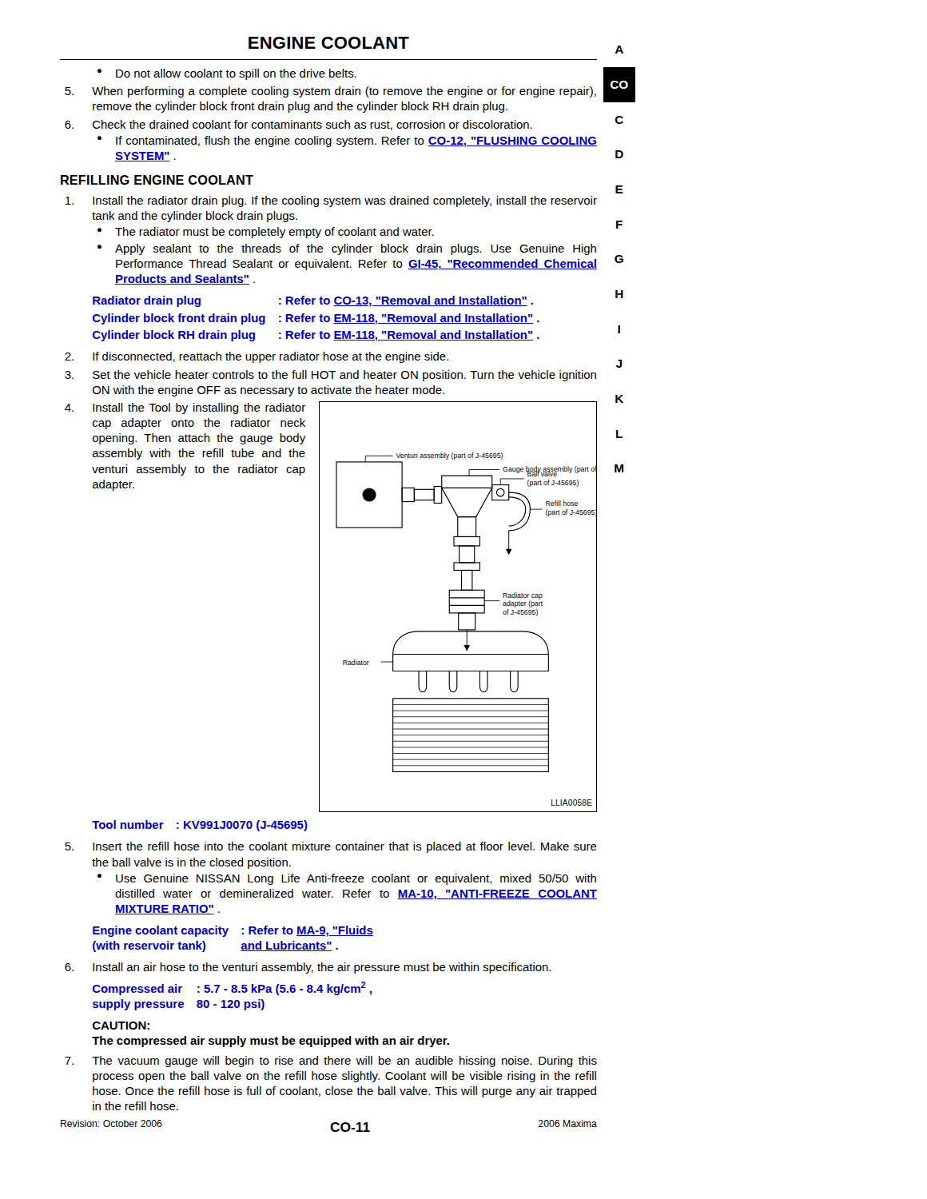A
CO
C
D
E
F
G
H
I
J
K
L
M
ENGINE COOLANT
Do not allow coolant to spill on the drive belts.
5. When performing a complete cooling system drain (to remove the engine or for engine repair), remove the cylinder block front drain plug and the cylinder block RH drain plug.
6. Check the drained coolant for contaminants such as rust, corrosion or discoloration.
If contaminated, flush the engine cooling system. Refer to CO-12, "FLUSHING COOLING SYSTEM" .
REFILLING ENGINE COOLANT
1. Install the radiator drain plug. If the cooling system was drained completely, install the reservoir tank and the cylinder block drain plugs.
The radiator must be completely empty of coolant and water.
Apply sealant to the threads of the cylinder block drain plugs. Use Genuine High Performance Thread Sealant or equivalent. Refer to GI-45, "Recommended Chemical Products and Sealants" .
| Radiator drain plug | : Refer to CO-13, "Removal and Installation" . |
| Cylinder block front drain plug | : Refer to EM-118, "Removal and Installation" . |
| Cylinder block RH drain plug | : Refer to EM-118, "Removal and Installation" . |
2. If disconnected, reattach the upper radiator hose at the engine side.
3. Set the vehicle heater controls to the full HOT and heater ON position. Turn the vehicle ignition ON with the engine OFF as necessary to activate the heater mode.
Venturi assembly (part of J-45695) Gauge body assembly (part of J-45695) Ball valve (part of J-45695) Refill hose (part of J-45695) Radiator cap adapter (part of J-45695) Radiator
LLIA0058E
4. Install the Tool by installing the radiator cap adapter onto the radiator neck opening. Then attach the gauge body assembly with the refill tube and the venturi assembly to the radiator cap adapter.
| Tool number | : KV991J0070 (J-45695) |
5. Insert the refill hose into the coolant mixture container that is placed at floor level. Make sure the ball valve is in the closed position.
Use Genuine NISSAN Long Life Anti-freeze coolant or equivalent, mixed 50/50 with distilled water or demineralized water. Refer to MA-10, "ANTI-FREEZE COOLANT MIXTURE RATIO" .
| Engine coolant capacity (with reservoir tank) | : Refer to MA-9, "Fluids and Lubricants" . |
6. Install an air hose to the venturi assembly, the air pressure must be within specification.
| Compressed air supply pressure | : 5.7 - 8.5 kPa (5.6 - 8.4 kg/cm 2 , 80 - 120 psi) |
CAUTION: The compressed air supply must be equipped with an air dryer.
7. The vacuum gauge will begin to rise and there will be an audible hissing noise. During this process open the ball valve on the refill hose slightly. Coolant will be visible rising in the refill hose. Once the refill hose is full of coolant, close the ball valve. This will purge any air trapped in the refill hose.
Revision: October 2006 2006 Maxima
CO-11